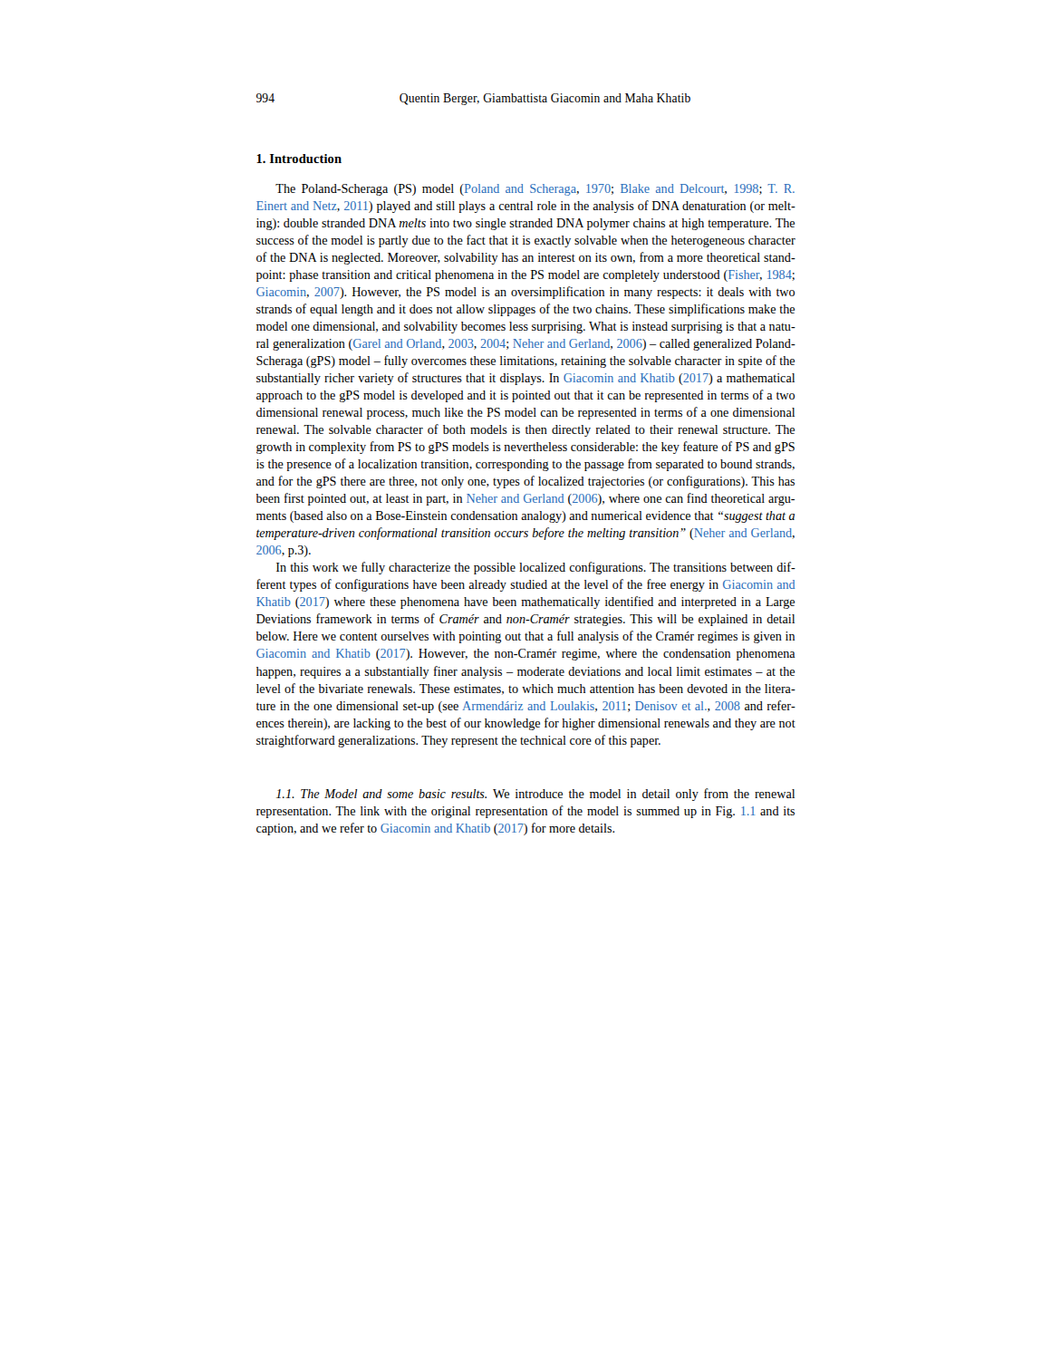994 Quentin Berger, Giambattista Giacomin and Maha Khatib
1. Introduction
The Poland-Scheraga (PS) model (Poland and Scheraga, 1970; Blake and Delcourt, 1998; T. R. Einert and Netz, 2011) played and still plays a central role in the analysis of DNA denaturation (or melting): double stranded DNA melts into two single stranded DNA polymer chains at high temperature. The success of the model is partly due to the fact that it is exactly solvable when the heterogeneous character of the DNA is neglected. Moreover, solvability has an interest on its own, from a more theoretical standpoint: phase transition and critical phenomena in the PS model are completely understood (Fisher, 1984; Giacomin, 2007). However, the PS model is an oversimplification in many respects: it deals with two strands of equal length and it does not allow slippages of the two chains. These simplifications make the model one dimensional, and solvability becomes less surprising. What is instead surprising is that a natural generalization (Garel and Orland, 2003, 2004; Neher and Gerland, 2006) – called generalized Poland-Scheraga (gPS) model – fully overcomes these limitations, retaining the solvable character in spite of the substantially richer variety of structures that it displays. In Giacomin and Khatib (2017) a mathematical approach to the gPS model is developed and it is pointed out that it can be represented in terms of a two dimensional renewal process, much like the PS model can be represented in terms of a one dimensional renewal. The solvable character of both models is then directly related to their renewal structure. The growth in complexity from PS to gPS models is nevertheless considerable: the key feature of PS and gPS is the presence of a localization transition, corresponding to the passage from separated to bound strands, and for the gPS there are three, not only one, types of localized trajectories (or configurations). This has been first pointed out, at least in part, in Neher and Gerland (2006), where one can find theoretical arguments (based also on a Bose-Einstein condensation analogy) and numerical evidence that “suggest that a temperature-driven conformational transition occurs before the melting transition” (Neher and Gerland, 2006, p.3).
In this work we fully characterize the possible localized configurations. The transitions between different types of configurations have been already studied at the level of the free energy in Giacomin and Khatib (2017) where these phenomena have been mathematically identified and interpreted in a Large Deviations framework in terms of Cramér and non-Cramér strategies. This will be explained in detail below. Here we content ourselves with pointing out that a full analysis of the Cramér regimes is given in Giacomin and Khatib (2017). However, the non-Cramér regime, where the condensation phenomena happen, requires a a substantially finer analysis – moderate deviations and local limit estimates – at the level of the bivariate renewals. These estimates, to which much attention has been devoted in the literature in the one dimensional set-up (see Armendáriz and Loulakis, 2011; Denisov et al., 2008 and references therein), are lacking to the best of our knowledge for higher dimensional renewals and they are not straightforward generalizations. They represent the technical core of this paper.
1.1. The Model and some basic results. We introduce the model in detail only from the renewal representation. The link with the original representation of the model is summed up in Fig. 1.1 and its caption, and we refer to Giacomin and Khatib (2017) for more details.